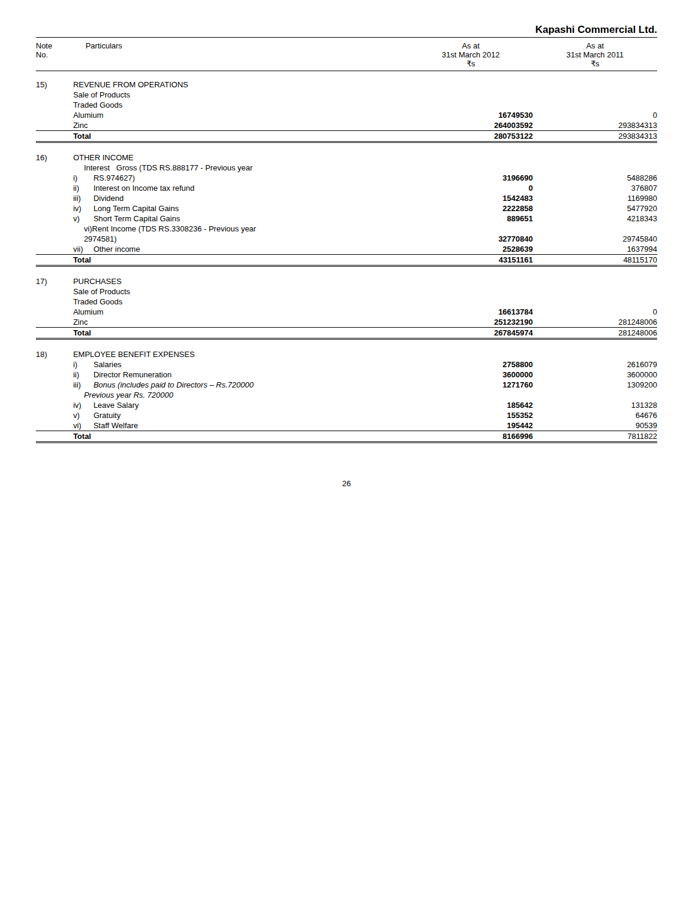Kapashi Commercial Ltd.
| Note No. | Particulars | As at 31st March 2012 ₹s | As at 31st March 2011 ₹s |
| 15) | REVENUE FROM OPERATIONS | | |
| | Sale of Products | | |
| | Traded Goods | | |
| | Alumium | 16749530 | 0 |
| | Zinc | 264003592 | 293834313 |
| | Total | 280753122 | 293834313 |
| 16) | OTHER INCOME | | |
| | Interest Gross (TDS RS.888177 - Previous year | | |
| | i) RS.974627) | 3196690 | 5488286 |
| | ii) Interest on Income tax refund | 0 | 376807 |
| | iii) Dividend | 1542483 | 1169980 |
| | iv) Long Term Capital Gains | 2222858 | 5477920 |
| | v) Short Term Capital Gains | 889651 | 4218343 |
| | vi)Rent Income (TDS RS.3308236 - Previous year | | |
| | 2974581) | 32770840 | 29745840 |
| | vii) Other income | 2528639 | 1637994 |
| | Total | 43151161 | 48115170 |
| 17) | PURCHASES | | |
| | Sale of Products | | |
| | Traded Goods | | |
| | Alumium | 16613784 | 0 |
| | Zinc | 251232190 | 281248006 |
| | Total | 267845974 | 281248006 |
| 18) | EMPLOYEE BENEFIT EXPENSES | | |
| | i) Salaries | 2758800 | 2616079 |
| | ii) Director Remuneration | 3600000 | 3600000 |
| | iii) Bonus (includes paid to Directors – Rs.720000 | 1271760 | 1309200 |
| | Previous year Rs. 720000 | | |
| | iv) Leave Salary | 185642 | 131328 |
| | v) Gratuity | 155352 | 64676 |
| | vi) Staff Welfare | 195442 | 90539 |
| | Total | 8166996 | 7811822 |
26